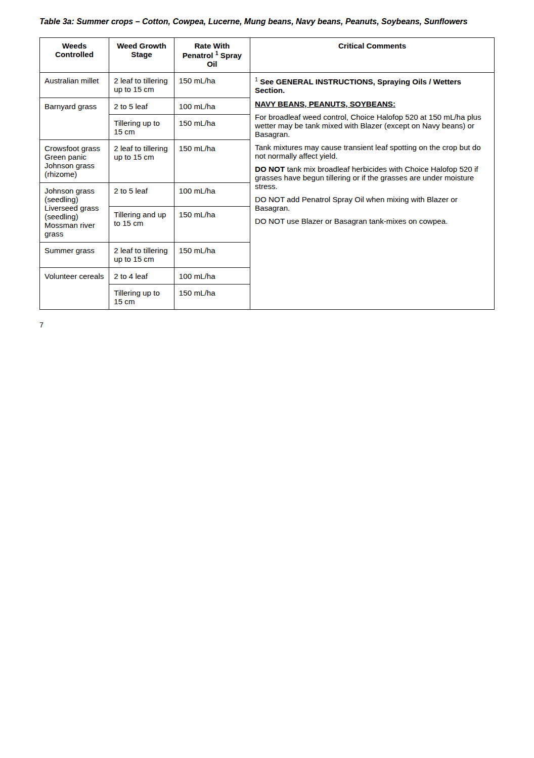Table 3a: Summer crops – Cotton, Cowpea, Lucerne, Mung beans, Navy beans, Peanuts, Soybeans, Sunflowers
| Weeds Controlled | Weed Growth Stage | Rate With Penatrol 1 Spray Oil | Critical Comments |
| --- | --- | --- | --- |
| Australian millet | 2 leaf to tillering up to 15 cm | 150 mL/ha | 1 See GENERAL INSTRUCTIONS, Spraying Oils / Wetters Section. NAVY BEANS, PEANUTS, SOYBEANS: For broadleaf weed control, Choice Halofop 520 at 150 mL/ha plus wetter may be tank mixed with Blazer (except on Navy beans) or Basagran. Tank mixtures may cause transient leaf spotting on the crop but do not normally affect yield. DO NOT tank mix broadleaf herbicides with Choice Halofop 520 if grasses have begun tillering or if the grasses are under moisture stress. DO NOT add Penatrol Spray Oil when mixing with Blazer or Basagran. DO NOT use Blazer or Basagran tank-mixes on cowpea. |
| Barnyard grass | 2 to 5 leaf | 100 mL/ha |
| Tillering up to 15 cm | 150 mL/ha |
| Crowsfoot grass Green panic Johnson grass (rhizome) | 2 leaf to tillering up to 15 cm | 150 mL/ha |
| Johnson grass (seedling) Liverseed grass (seedling) Mossman river grass | 2 to 5 leaf | 100 mL/ha |
| Tillering and up to 15 cm | 150 mL/ha |
| Summer grass | 2 leaf to tillering up to 15 cm | 150 mL/ha |
| Volunteer cereals | 2 to 4 leaf | 100 mL/ha |
| Tillering up to 15 cm | 150 mL/ha |
7